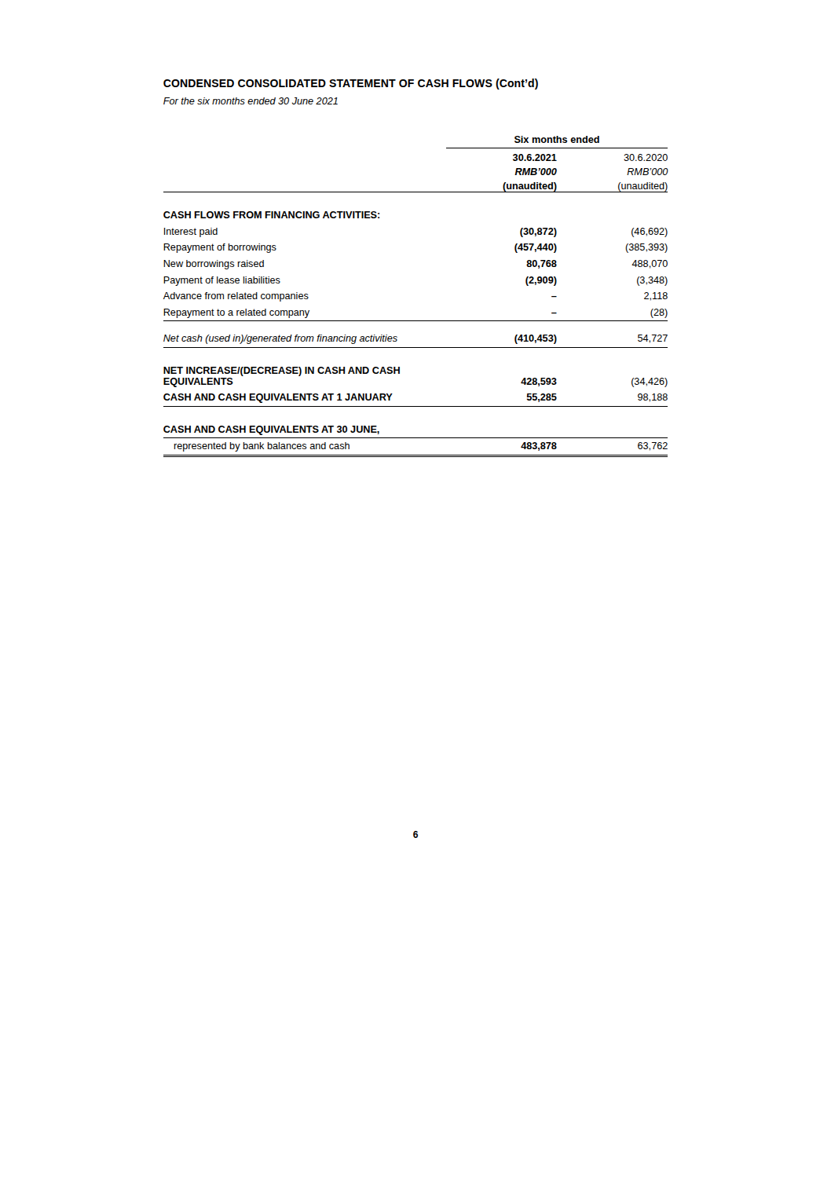CONDENSED CONSOLIDATED STATEMENT OF CASH FLOWS (Cont’d)
For the six months ended 30 June 2021
| | Six months ended |
| | 30.6.2021 | 30.6.2020 |
| | RMB’000 | RMB’000 |
| | (unaudited) | (unaudited) |
| CASH FLOWS FROM FINANCING ACTIVITIES: | | |
| Interest paid | (30,872) | (46,692) |
| Repayment of borrowings | (457,440) | (385,393) |
| New borrowings raised | 80,768 | 488,070 |
| Payment of lease liabilities | (2,909) | (3,348) |
| Advance from related companies | – | 2,118 |
| Repayment to a related company | – | (28) |
| Net cash (used in)/generated from financing activities | (410,453) | 54,727 |
| NET INCREASE/(DECREASE) IN CASH AND CASH EQUIVALENTS | 428,593 | (34,426) |
| CASH AND CASH EQUIVALENTS AT 1 JANUARY | 55,285 | 98,188 |
| CASH AND CASH EQUIVALENTS AT 30 JUNE, | | |
| represented by bank balances and cash | 483,878 | 63,762 |
6